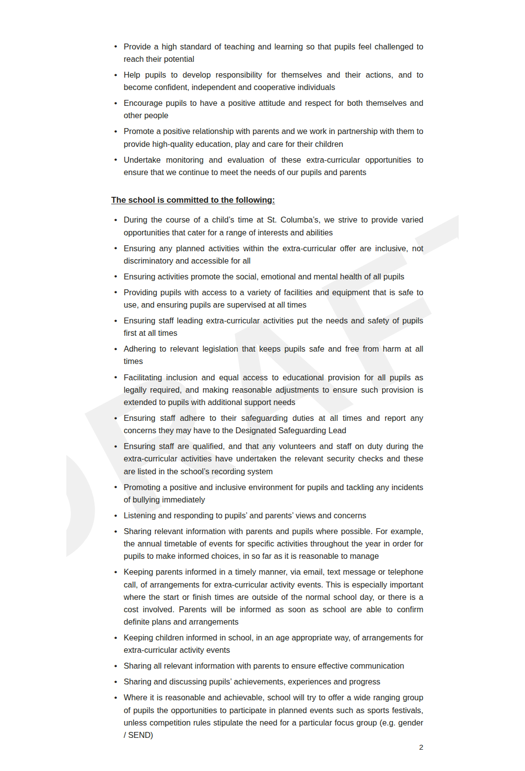DRAFT
Provide a high standard of teaching and learning so that pupils feel challenged to reach their potential
Help pupils to develop responsibility for themselves and their actions, and to become confident, independent and cooperative individuals
Encourage pupils to have a positive attitude and respect for both themselves and other people
Promote a positive relationship with parents and we work in partnership with them to provide high-quality education, play and care for their children
Undertake monitoring and evaluation of these extra-curricular opportunities to ensure that we continue to meet the needs of our pupils and parents
The school is committed to the following:
During the course of a child’s time at St. Columba’s, we strive to provide varied opportunities that cater for a range of interests and abilities
Ensuring any planned activities within the extra-curricular offer are inclusive, not discriminatory and accessible for all
Ensuring activities promote the social, emotional and mental health of all pupils
Providing pupils with access to a variety of facilities and equipment that is safe to use, and ensuring pupils are supervised at all times
Ensuring staff leading extra-curricular activities put the needs and safety of pupils first at all times
Adhering to relevant legislation that keeps pupils safe and free from harm at all times
Facilitating inclusion and equal access to educational provision for all pupils as legally required, and making reasonable adjustments to ensure such provision is extended to pupils with additional support needs
Ensuring staff adhere to their safeguarding duties at all times and report any concerns they may have to the Designated Safeguarding Lead
Ensuring staff are qualified, and that any volunteers and staff on duty during the extra-curricular activities have undertaken the relevant security checks and these are listed in the school’s recording system
Promoting a positive and inclusive environment for pupils and tackling any incidents of bullying immediately
Listening and responding to pupils’ and parents’ views and concerns
Sharing relevant information with parents and pupils where possible. For example, the annual timetable of events for specific activities throughout the year in order for pupils to make informed choices, in so far as it is reasonable to manage
Keeping parents informed in a timely manner, via email, text message or telephone call, of arrangements for extra-curricular activity events. This is especially important where the start or finish times are outside of the normal school day, or there is a cost involved. Parents will be informed as soon as school are able to confirm definite plans and arrangements
Keeping children informed in school, in an age appropriate way, of arrangements for extra-curricular activity events
Sharing all relevant information with parents to ensure effective communication
Sharing and discussing pupils’ achievements, experiences and progress
Where it is reasonable and achievable, school will try to offer a wide ranging group of pupils the opportunities to participate in planned events such as sports festivals, unless competition rules stipulate the need for a particular focus group (e.g. gender / SEND)
2